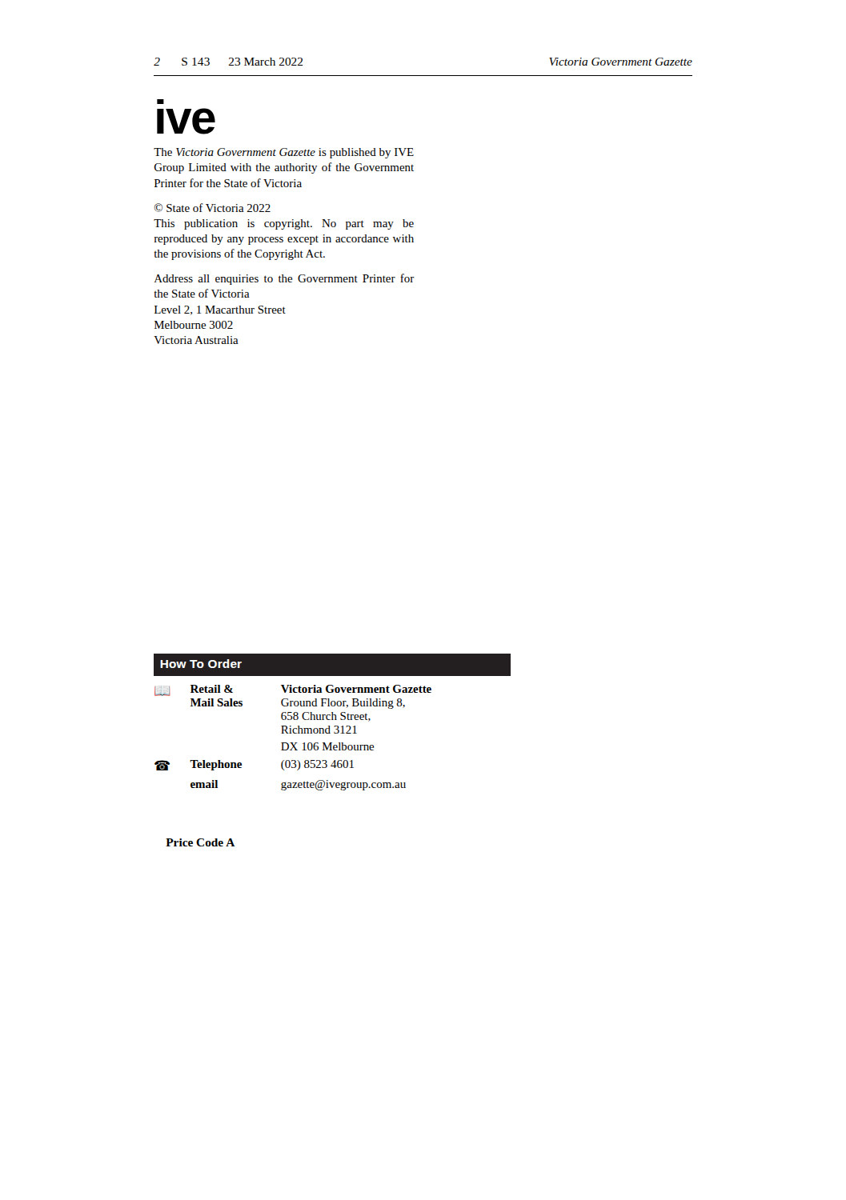2 S 143 23 March 2022 Victoria Government Gazette
ive
The Victoria Government Gazette is published by IVE Group Limited with the authority of the Government Printer for the State of Victoria
© State of Victoria 2022
This publication is copyright. No part may be reproduced by any process except in accordance with the provisions of the Copyright Act.
Address all enquiries to the Government Printer for the State of Victoria
Level 2, 1 Macarthur Street
Melbourne 3002
Victoria Australia
How To Order
| 📖 | Retail & Mail Sales | Victoria Government Gazette Ground Floor, Building 8, 658 Church Street, Richmond 3121 |
| | | DX 106 Melbourne |
| ☎ | Telephone | (03) 8523 4601 |
| | email | gazette@ivegroup.com.au |
Price Code A